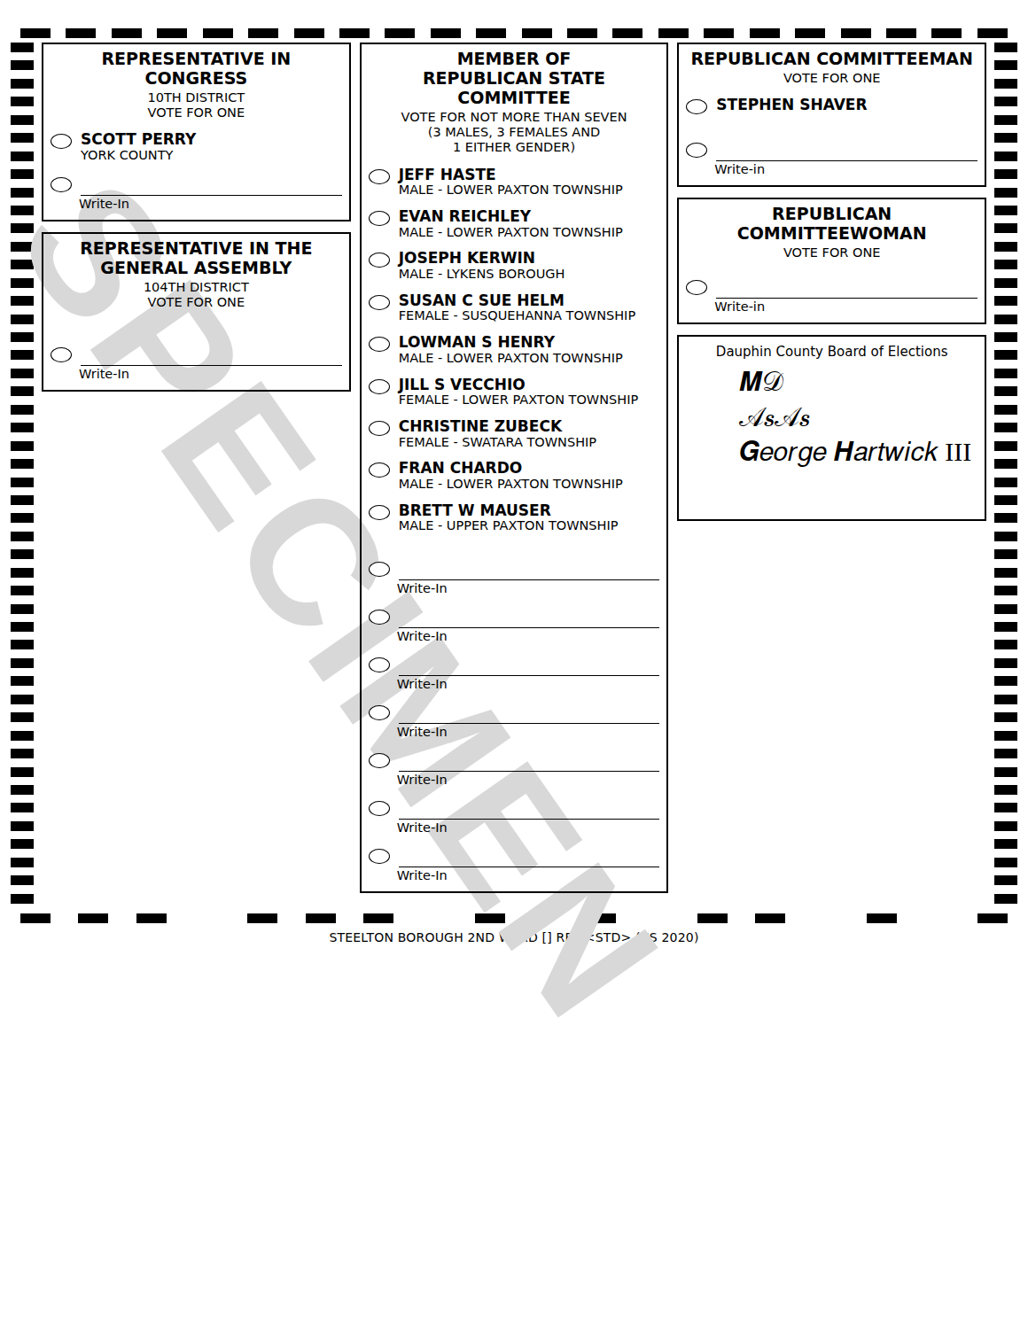SPECIMEN
REPRESENTATIVE IN CONGRESS
10TH DISTRICT
VOTE FOR ONE
SCOTT PERRY
YORK COUNTY
Write-In
REPRESENTATIVE IN THE GENERAL ASSEMBLY
104TH DISTRICT
VOTE FOR ONE
Write-In
MEMBER OF
REPUBLICAN STATE
COMMITTEE
VOTE FOR NOT MORE THAN SEVEN
(3 MALES, 3 FEMALES AND
1 EITHER GENDER)
JEFF HASTE
MALE - LOWER PAXTON TOWNSHIP
EVAN REICHLEY
MALE - LOWER PAXTON TOWNSHIP
JOSEPH KERWIN
MALE - LYKENS BOROUGH
SUSAN C SUE HELM
FEMALE - SUSQUEHANNA TOWNSHIP
LOWMAN S HENRY
MALE - LOWER PAXTON TOWNSHIP
JILL S VECCHIO
FEMALE - LOWER PAXTON TOWNSHIP
CHRISTINE ZUBECK
FEMALE - SWATARA TOWNSHIP
FRAN CHARDO
MALE - LOWER PAXTON TOWNSHIP
BRETT W MAUSER
MALE - UPPER PAXTON TOWNSHIP
Write-In
Write-In
Write-In
Write-In
Write-In
Write-In
Write-In
REPUBLICAN COMMITTEEMAN
VOTE FOR ONE
STEPHEN SHAVER
Write-in
REPUBLICAN
COMMITTEEWOMAN
VOTE FOR ONE
Write-in
Dauphin County Board of Elections
𝑴𝒟
𝒜𝒔𝒜𝒔
𝑮𝑒𝑜𝑟𝑔𝑒 𝑯𝑎𝑟𝑡𝑤𝑖𝑐𝑘 III
STEELTON BOROUGH 2ND WARD [] REP <STD> (CS 2020)